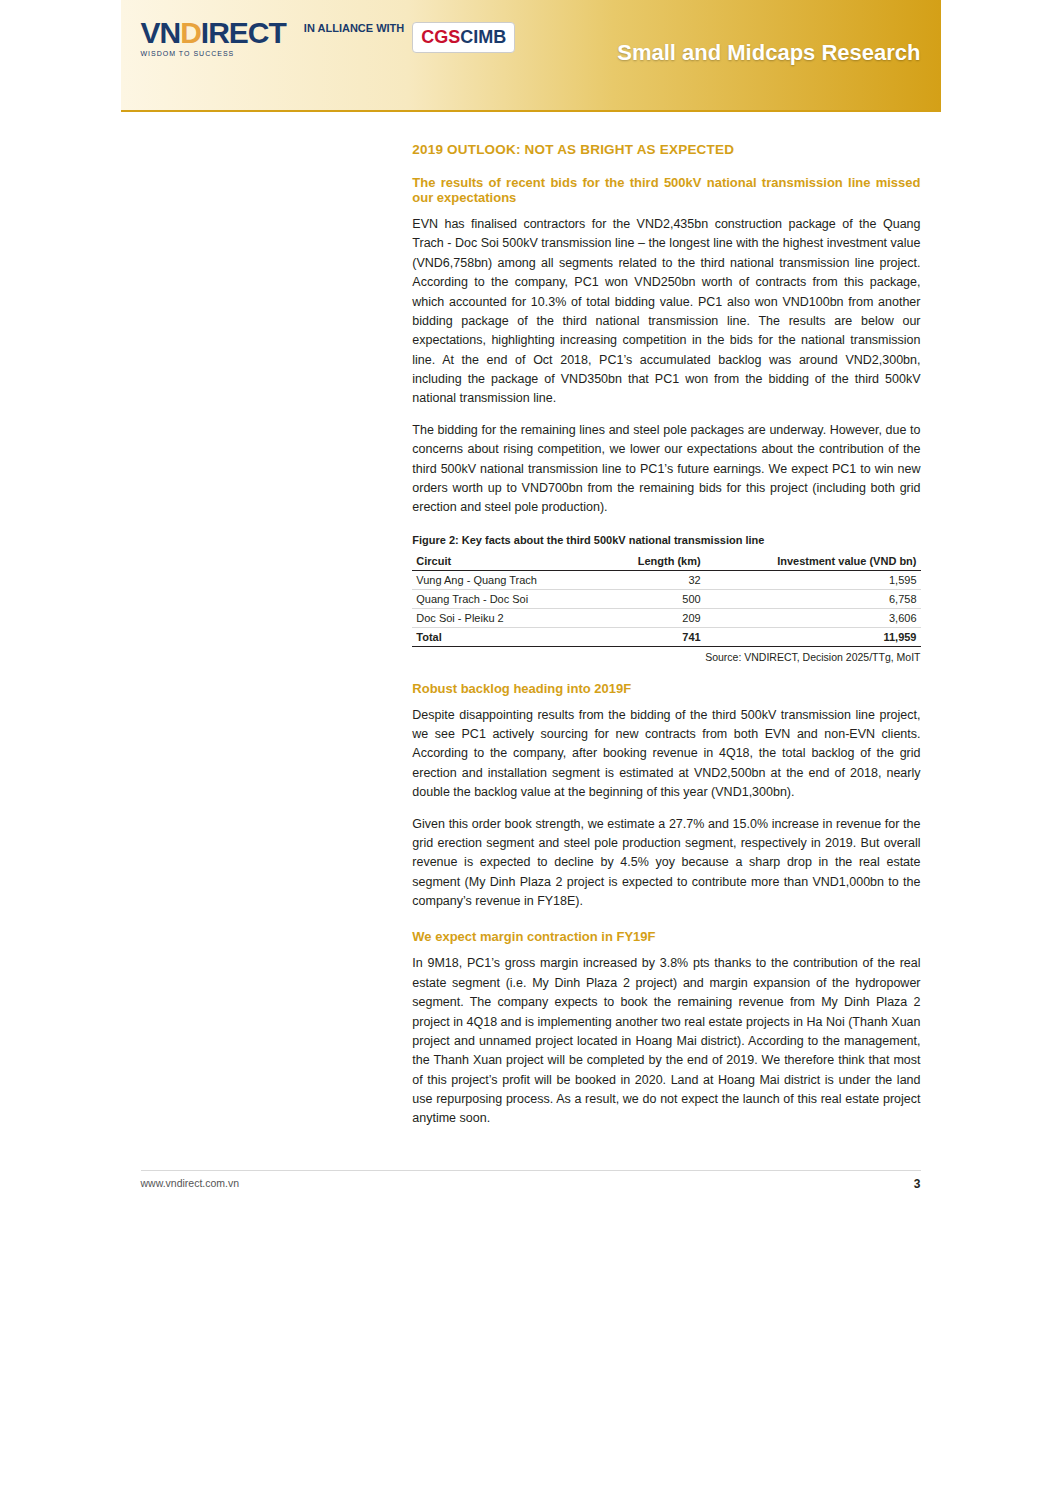VNDIRECT
WISDOM TO SUCCESS
IN ALLIANCE WITH
CGSCIMB
Small and Midcaps Research
2019 OUTLOOK: NOT AS BRIGHT AS EXPECTED
The results of recent bids for the third 500kV national transmission line missed our expectations
EVN has finalised contractors for the VND2,435bn construction package of the Quang Trach - Doc Soi 500kV transmission line – the longest line with the highest investment value (VND6,758bn) among all segments related to the third national transmission line project. According to the company, PC1 won VND250bn worth of contracts from this package, which accounted for 10.3% of total bidding value. PC1 also won VND100bn from another bidding package of the third national transmission line. The results are below our expectations, highlighting increasing competition in the bids for the national transmission line. At the end of Oct 2018, PC1’s accumulated backlog was around VND2,300bn, including the package of VND350bn that PC1 won from the bidding of the third 500kV national transmission line.
The bidding for the remaining lines and steel pole packages are underway. However, due to concerns about rising competition, we lower our expectations about the contribution of the third 500kV national transmission line to PC1’s future earnings. We expect PC1 to win new orders worth up to VND700bn from the remaining bids for this project (including both grid erection and steel pole production).
Figure 2: Key facts about the third 500kV national transmission line
| Circuit | Length (km) | Investment value (VND bn) |
| --- | --- | --- |
| Vung Ang - Quang Trach | 32 | 1,595 |
| Quang Trach - Doc Soi | 500 | 6,758 |
| Doc Soi - Pleiku 2 | 209 | 3,606 |
| Total | 741 | 11,959 |
Source: VNDIRECT, Decision 2025/TTg, MoIT
Robust backlog heading into 2019F
Despite disappointing results from the bidding of the third 500kV transmission line project, we see PC1 actively sourcing for new contracts from both EVN and non-EVN clients. According to the company, after booking revenue in 4Q18, the total backlog of the grid erection and installation segment is estimated at VND2,500bn at the end of 2018, nearly double the backlog value at the beginning of this year (VND1,300bn).
Given this order book strength, we estimate a 27.7% and 15.0% increase in revenue for the grid erection segment and steel pole production segment, respectively in 2019. But overall revenue is expected to decline by 4.5% yoy because a sharp drop in the real estate segment (My Dinh Plaza 2 project is expected to contribute more than VND1,000bn to the company’s revenue in FY18E).
We expect margin contraction in FY19F
In 9M18, PC1’s gross margin increased by 3.8% pts thanks to the contribution of the real estate segment (i.e. My Dinh Plaza 2 project) and margin expansion of the hydropower segment. The company expects to book the remaining revenue from My Dinh Plaza 2 project in 4Q18 and is implementing another two real estate projects in Ha Noi (Thanh Xuan project and unnamed project located in Hoang Mai district). According to the management, the Thanh Xuan project will be completed by the end of 2019. We therefore think that most of this project’s profit will be booked in 2020. Land at Hoang Mai district is under the land use repurposing process. As a result, we do not expect the launch of this real estate project anytime soon.
www.vndirect.com.vn
3